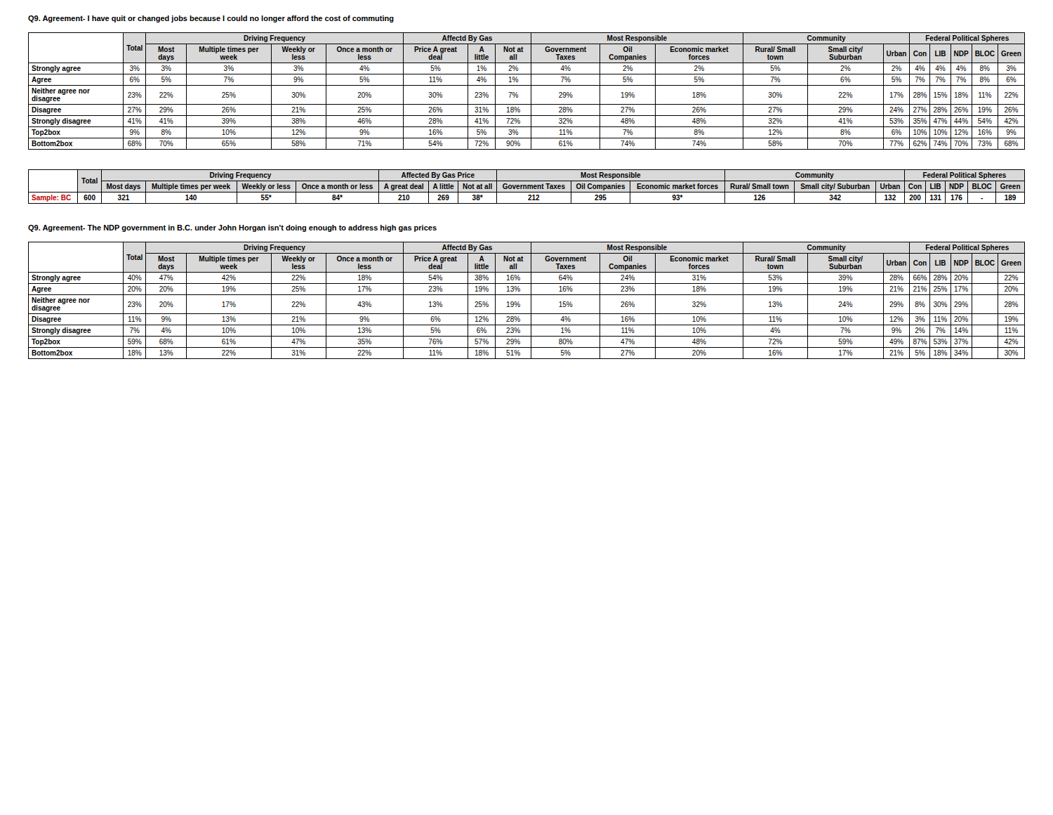Q9. Agreement- I have quit or changed jobs because I could no longer afford the cost of commuting
| | Total | Driving Frequency | Affectd By Gas | Most Responsible | Community | Federal Political Spheres |
| --- | --- | --- | --- | --- | --- | --- |
| Most days | Multiple times per week | Weekly or less | Once a month or less | Price A great deal | A little | Not at all | Government Taxes | Oil Companies | Economic market forces | Rural/ Small town | Small city/ Suburban | Urban | Con | LIB | NDP | BLOC | Green |
| Strongly agree | 3% | 3% | 3% | 3% | 4% | 5% | 1% | 2% | 4% | 2% | 2% | 5% | 2% | 2% | 4% | 4% | 4% | 8% | 3% |
| Agree | 6% | 5% | 7% | 9% | 5% | 11% | 4% | 1% | 7% | 5% | 5% | 7% | 6% | 5% | 7% | 7% | 7% | 8% | 6% |
| Neither agree nor disagree | 23% | 22% | 25% | 30% | 20% | 30% | 23% | 7% | 29% | 19% | 18% | 30% | 22% | 17% | 28% | 15% | 18% | 11% | 22% |
| Disagree | 27% | 29% | 26% | 21% | 25% | 26% | 31% | 18% | 28% | 27% | 26% | 27% | 29% | 24% | 27% | 28% | 26% | 19% | 26% |
| Strongly disagree | 41% | 41% | 39% | 38% | 46% | 28% | 41% | 72% | 32% | 48% | 48% | 32% | 41% | 53% | 35% | 47% | 44% | 54% | 42% |
| Top2box | 9% | 8% | 10% | 12% | 9% | 16% | 5% | 3% | 11% | 7% | 8% | 12% | 8% | 6% | 10% | 10% | 12% | 16% | 9% |
| Bottom2box | 68% | 70% | 65% | 58% | 71% | 54% | 72% | 90% | 61% | 74% | 74% | 58% | 70% | 77% | 62% | 74% | 70% | 73% | 68% |
| | Total | Driving Frequency | Affected By Gas Price | Most Responsible | Community | Federal Political Spheres |
| --- | --- | --- | --- | --- | --- | --- |
| Most days | Multiple times per week | Weekly or less | Once a month or less | A great deal | A little | Not at all | Government Taxes | Oil Companies | Economic market forces | Rural/ Small town | Small city/ Suburban | Urban | Con | LIB | NDP | BLOC | Green |
| Sample: BC | 600 | 321 | 140 | 55* | 84* | 210 | 269 | 38* | 212 | 295 | 93* | 126 | 342 | 132 | 200 | 131 | 176 | - | 189 |
Q9. Agreement- The NDP government in B.C. under John Horgan isn't doing enough to address high gas prices
| | Total | Driving Frequency | Affectd By Gas | Most Responsible | Community | Federal Political Spheres |
| --- | --- | --- | --- | --- | --- | --- |
| Most days | Multiple times per week | Weekly or less | Once a month or less | Price A great deal | A little | Not at all | Government Taxes | Oil Companies | Economic market forces | Rural/ Small town | Small city/ Suburban | Urban | Con | LIB | NDP | BLOC | Green |
| Strongly agree | 40% | 47% | 42% | 22% | 18% | 54% | 38% | 16% | 64% | 24% | 31% | 53% | 39% | 28% | 66% | 28% | 20% | | 22% |
| Agree | 20% | 20% | 19% | 25% | 17% | 23% | 19% | 13% | 16% | 23% | 18% | 19% | 19% | 21% | 21% | 25% | 17% | | 20% |
| Neither agree nor disagree | 23% | 20% | 17% | 22% | 43% | 13% | 25% | 19% | 15% | 26% | 32% | 13% | 24% | 29% | 8% | 30% | 29% | | 28% |
| Disagree | 11% | 9% | 13% | 21% | 9% | 6% | 12% | 28% | 4% | 16% | 10% | 11% | 10% | 12% | 3% | 11% | 20% | | 19% |
| Strongly disagree | 7% | 4% | 10% | 10% | 13% | 5% | 6% | 23% | 1% | 11% | 10% | 4% | 7% | 9% | 2% | 7% | 14% | | 11% |
| Top2box | 59% | 68% | 61% | 47% | 35% | 76% | 57% | 29% | 80% | 47% | 48% | 72% | 59% | 49% | 87% | 53% | 37% | | 42% |
| Bottom2box | 18% | 13% | 22% | 31% | 22% | 11% | 18% | 51% | 5% | 27% | 20% | 16% | 17% | 21% | 5% | 18% | 34% | | 30% |